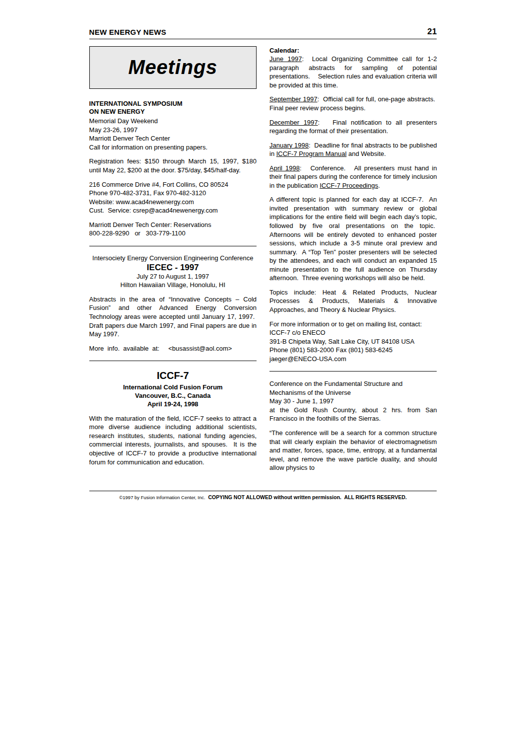NEW ENERGY NEWS
21
Meetings
International Symposium
on New Energy
Memorial Day Weekend
May 23-26, 1997
Marriott Denver Tech Center
Call for information on presenting papers.
Registration fees: $150 through March 15, 1997, $180 until May 22, $200 at the door. $75/day, $45/half-day.
216 Commerce Drive #4, Fort Collins, CO 80524
Phone 970-482-3731, Fax 970-482-3120
Website: www.acad4newenergy.com
Cust. Service: csrep@acad4newenergy.com
Marriott Denver Tech Center: Reservations
800-228-9290 or 303-779-1100
Intersociety Energy Conversion Engineering Conference
IECEC - 1997
July 27 to August 1, 1997
Hilton Hawaiian Village, Honolulu, HI
Abstracts in the area of “Innovative Concepts – Cold Fusion” and other Advanced Energy Conversion Technology areas were accepted until January 17, 1997. Draft papers due March 1997, and Final papers are due in May 1997.
More info. available at: <busassist@aol.com>
ICCF-7
International Cold Fusion Forum
Vancouver, B.C., Canada
April 19-24, 1998
With the maturation of the field, ICCF-7 seeks to attract a more diverse audience including additional scientists, research institutes, students, national funding agencies, commercial interests, journalists, and spouses. It is the objective of ICCF-7 to provide a productive international forum for communication and education.
Calendar:
June 1997: Local Organizing Committee call for 1-2 paragraph abstracts for sampling of potential presentations. Selection rules and evaluation criteria will be provided at this time.
September 1997: Official call for full, one-page abstracts. Final peer review process begins.
December 1997: Final notification to all presenters regarding the format of their presentation.
January 1998: Deadline for final abstracts to be published in ICCF-7 Program Manual and Website.
April 1998: Conference. All presenters must hand in their final papers during the conference for timely inclusion in the publication ICCF-7 Proceedings.
A different topic is planned for each day at ICCF-7. An invited presentation with summary review or global implications for the entire field will begin each day’s topic, followed by five oral presentations on the topic. Afternoons will be entirely devoted to enhanced poster sessions, which include a 3-5 minute oral preview and summary. A “Top Ten” poster presenters will be selected by the attendees, and each will conduct an expanded 15 minute presentation to the full audience on Thursday afternoon. Three evening workshops will also be held.
Topics include: Heat & Related Products, Nuclear Processes & Products, Materials & Innovative Approaches, and Theory & Nuclear Physics.
For more information or to get on mailing list, contact:
ICCF-7 c/o ENECO
391-B Chipeta Way, Salt Lake City, UT 84108 USA
Phone (801) 583-2000 Fax (801) 583-6245
jaeger@ENECO-USA.com
Conference on the Fundamental Structure and Mechanisms of the Universe
May 30 - June 1, 1997
at the Gold Rush Country, about 2 hrs. from San Francisco in the foothills of the Sierras.
“The conference will be a search for a common structure that will clearly explain the behavior of electromagnetism and matter, forces, space, time, entropy, at a fundamental level, and remove the wave particle duality, and should allow physics to
©1997 by Fusion Information Center, Inc. COPYING NOT ALLOWED without written permission. ALL RIGHTS RESERVED.